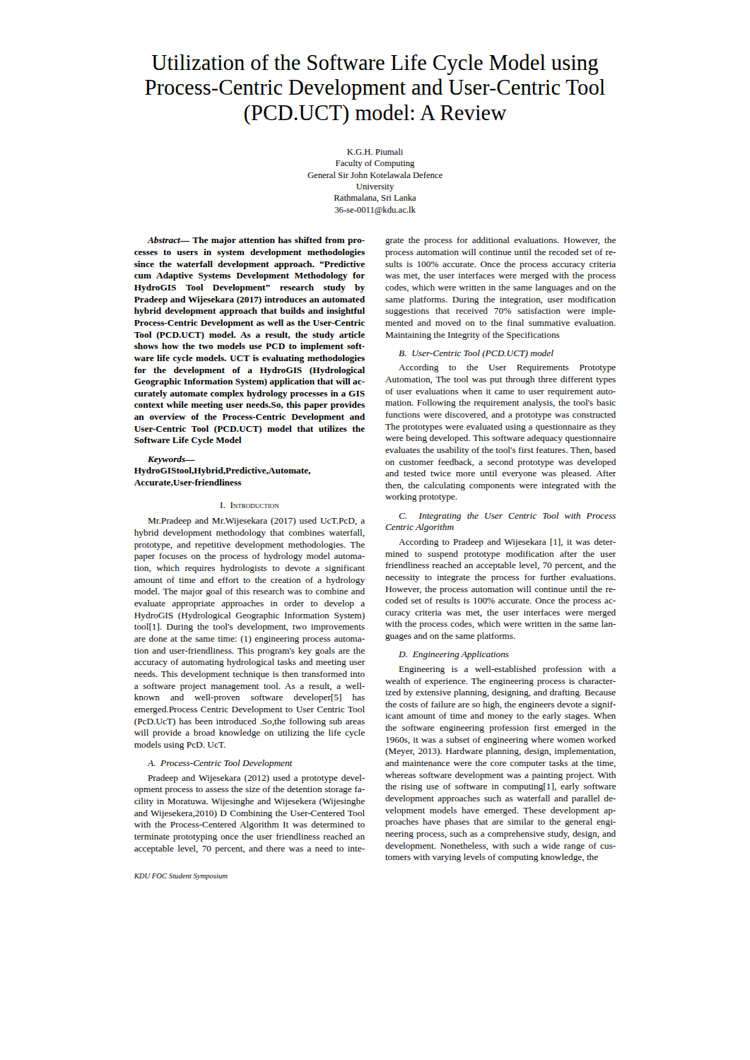Utilization of the Software Life Cycle Model using Process-Centric Development and User-Centric Tool (PCD.UCT) model: A Review
K.G.H. Piumali
Faculty of Computing
General Sir John Kotelawala Defence
University
Rathmalana, Sri Lanka
36-se-0011@kdu.ac.lk
Abstract— The major attention has shifted from processes to users in system development methodologies since the waterfall development approach. “Predictive cum Adaptive Systems Development Methodology for HydroGIS Tool Development” research study by Pradeep and Wijesekara (2017) introduces an automated hybrid development approach that builds and insightful Process-Centric Development as well as the User-Centric Tool (PCD.UCT) model. As a result, the study article shows how the two models use PCD to implement software life cycle models. UCT is evaluating methodologies for the development of a HydroGIS (Hydrological Geographic Information System) application that will accurately automate complex hydrology processes in a GIS context while meeting user needs.So, this paper provides an overview of the Process-Centric Development and User-Centric Tool (PCD.UCT) model that utilizes the Software Life Cycle Model
Keywords—HydroGIStool,Hybrid,Predictive,Automate, Accurate,User-friendliness
I. Introduction
Mr.Pradeep and Mr.Wijesekara (2017) used UcT.PcD, a hybrid development methodology that combines waterfall, prototype, and repetitive development methodologies. The paper focuses on the process of hydrology model automation, which requires hydrologists to devote a significant amount of time and effort to the creation of a hydrology model. The major goal of this research was to combine and evaluate appropriate approaches in order to develop a HydroGIS (Hydrological Geographic Information System) tool[1]. During the tool's development, two improvements are done at the same time: (1) engineering process automation and user-friendliness. This program's key goals are the accuracy of automating hydrological tasks and meeting user needs. This development technique is then transformed into a software project management tool. As a result, a well-known and well-proven software developer[5] has emerged.Process Centric Development to User Centric Tool (PcD.UcT) has been introduced .So,the following sub areas will provide a broad knowledge on utilizing the life cycle models using PcD. UcT.
A. Process-Centric Tool Development
Pradeep and Wijesekara (2012) used a prototype development process to assess the size of the detention storage facility in Moratuwa. Wijesinghe and Wijesekera (Wijesinghe and Wijesekera,2010) D Combining the User-Centered Tool with the Process-Centered Algorithm It was determined to terminate prototyping once the user friendliness reached an acceptable level, 70 percent, and there was a need to integrate the process for additional evaluations. However, the process automation will continue until the recoded set of results is 100% accurate. Once the process accuracy criteria was met, the user interfaces were merged with the process codes, which were written in the same languages and on the same platforms. During the integration, user modification suggestions that received 70% satisfaction were implemented and moved on to the final summative evaluation. Maintaining the Integrity of the Specifications
B. User-Centric Tool (PCD.UCT) model
According to the User Requirements Prototype Automation, The tool was put through three different types of user evaluations when it came to user requirement automation. Following the requirement analysis, the tool's basic functions were discovered, and a prototype was constructed The prototypes were evaluated using a questionnaire as they were being developed. This software adequacy questionnaire evaluates the usability of the tool's first features. Then, based on customer feedback, a second prototype was developed and tested twice more until everyone was pleased. After then, the calculating components were integrated with the working prototype.
C. Integrating the User Centric Tool with Process Centric Algorithm
According to Pradeep and Wijesekara [1], it was determined to suspend prototype modification after the user friendliness reached an acceptable level, 70 percent, and the necessity to integrate the process for further evaluations. However, the process automation will continue until the recoded set of results is 100% accurate. Once the process accuracy criteria was met, the user interfaces were merged with the process codes, which were written in the same languages and on the same platforms.
D. Engineering Applications
Engineering is a well-established profession with a wealth of experience. The engineering process is characterized by extensive planning, designing, and drafting. Because the costs of failure are so high, the engineers devote a significant amount of time and money to the early stages. When the software engineering profession first emerged in the 1960s, it was a subset of engineering where women worked (Meyer, 2013). Hardware planning, design, implementation, and maintenance were the core computer tasks at the time, whereas software development was a painting project. With the rising use of software in computing[1], early software development approaches such as waterfall and parallel development models have emerged. These development approaches have phases that are similar to the general engineering process, such as a comprehensive study, design, and development. Nonetheless, with such a wide range of customers with varying levels of computing knowledge, the
KDU FOC Student Symposium